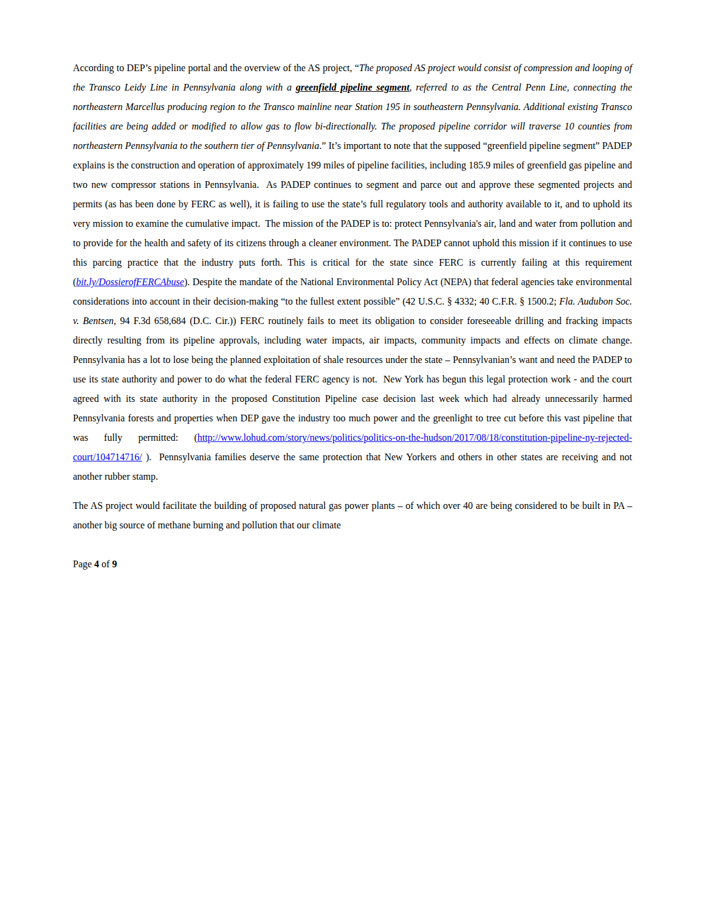According to DEP’s pipeline portal and the overview of the AS project, “The proposed AS project would consist of compression and looping of the Transco Leidy Line in Pennsylvania along with a greenfield pipeline segment, referred to as the Central Penn Line, connecting the northeastern Marcellus producing region to the Transco mainline near Station 195 in southeastern Pennsylvania. Additional existing Transco facilities are being added or modified to allow gas to flow bi-directionally. The proposed pipeline corridor will traverse 10 counties from northeastern Pennsylvania to the southern tier of Pennsylvania.” It’s important to note that the supposed “greenfield pipeline segment” PADEP explains is the construction and operation of approximately 199 miles of pipeline facilities, including 185.9 miles of greenfield gas pipeline and two new compressor stations in Pennsylvania. As PADEP continues to segment and parce out and approve these segmented projects and permits (as has been done by FERC as well), it is failing to use the state’s full regulatory tools and authority available to it, and to uphold its very mission to examine the cumulative impact. The mission of the PADEP is to: protect Pennsylvania's air, land and water from pollution and to provide for the health and safety of its citizens through a cleaner environment. The PADEP cannot uphold this mission if it continues to use this parcing practice that the industry puts forth. This is critical for the state since FERC is currently failing at this requirement (bit.ly/DossierofFERCAbuse). Despite the mandate of the National Environmental Policy Act (NEPA) that federal agencies take environmental considerations into account in their decision-making “to the fullest extent possible” (42 U.S.C. § 4332; 40 C.F.R. § 1500.2; Fla. Audubon Soc. v. Bentsen, 94 F.3d 658,684 (D.C. Cir.)) FERC routinely fails to meet its obligation to consider foreseeable drilling and fracking impacts directly resulting from its pipeline approvals, including water impacts, air impacts, community impacts and effects on climate change. Pennsylvania has a lot to lose being the planned exploitation of shale resources under the state – Pennsylvanian’s want and need the PADEP to use its state authority and power to do what the federal FERC agency is not. New York has begun this legal protection work - and the court agreed with its state authority in the proposed Constitution Pipeline case decision last week which had already unnecessarily harmed Pennsylvania forests and properties when DEP gave the industry too much power and the greenlight to tree cut before this vast pipeline that was fully permitted: (http://www.lohud.com/story/news/politics/politics-on-the-hudson/2017/08/18/constitution-pipeline-ny-rejected-court/104714716/ ). Pennsylvania families deserve the same protection that New Yorkers and others in other states are receiving and not another rubber stamp.
The AS project would facilitate the building of proposed natural gas power plants – of which over 40 are being considered to be built in PA – another big source of methane burning and pollution that our climate
Page 4 of 9